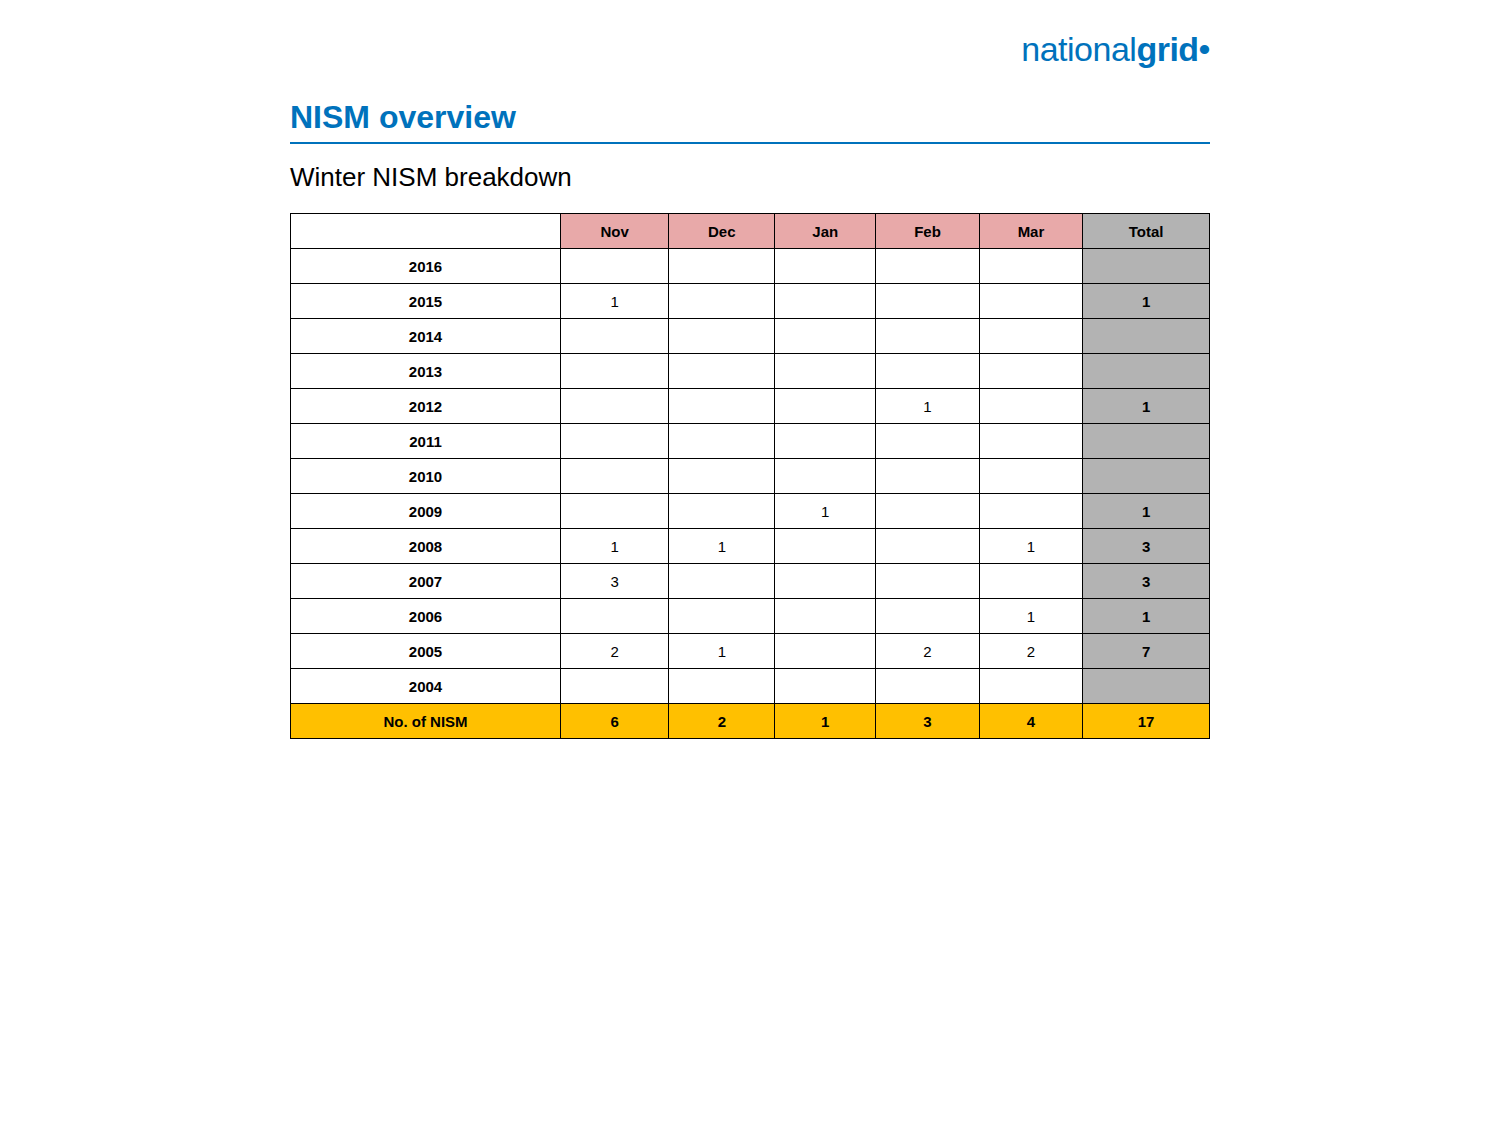nationalgrid•
NISM overview
Winter NISM breakdown
| | Nov | Dec | Jan | Feb | Mar | Total |
| --- | --- | --- | --- | --- | --- | --- |
| 2016 | | | | | | |
| 2015 | 1 | | | | | 1 |
| 2014 | | | | | | |
| 2013 | | | | | | |
| 2012 | | | | 1 | | 1 |
| 2011 | | | | | | |
| 2010 | | | | | | |
| 2009 | | | 1 | | | 1 |
| 2008 | 1 | 1 | | | 1 | 3 |
| 2007 | 3 | | | | | 3 |
| 2006 | | | | | 1 | 1 |
| 2005 | 2 | 1 | | 2 | 2 | 7 |
| 2004 | | | | | | |
| No. of NISM | 6 | 2 | 1 | 3 | 4 | 17 |